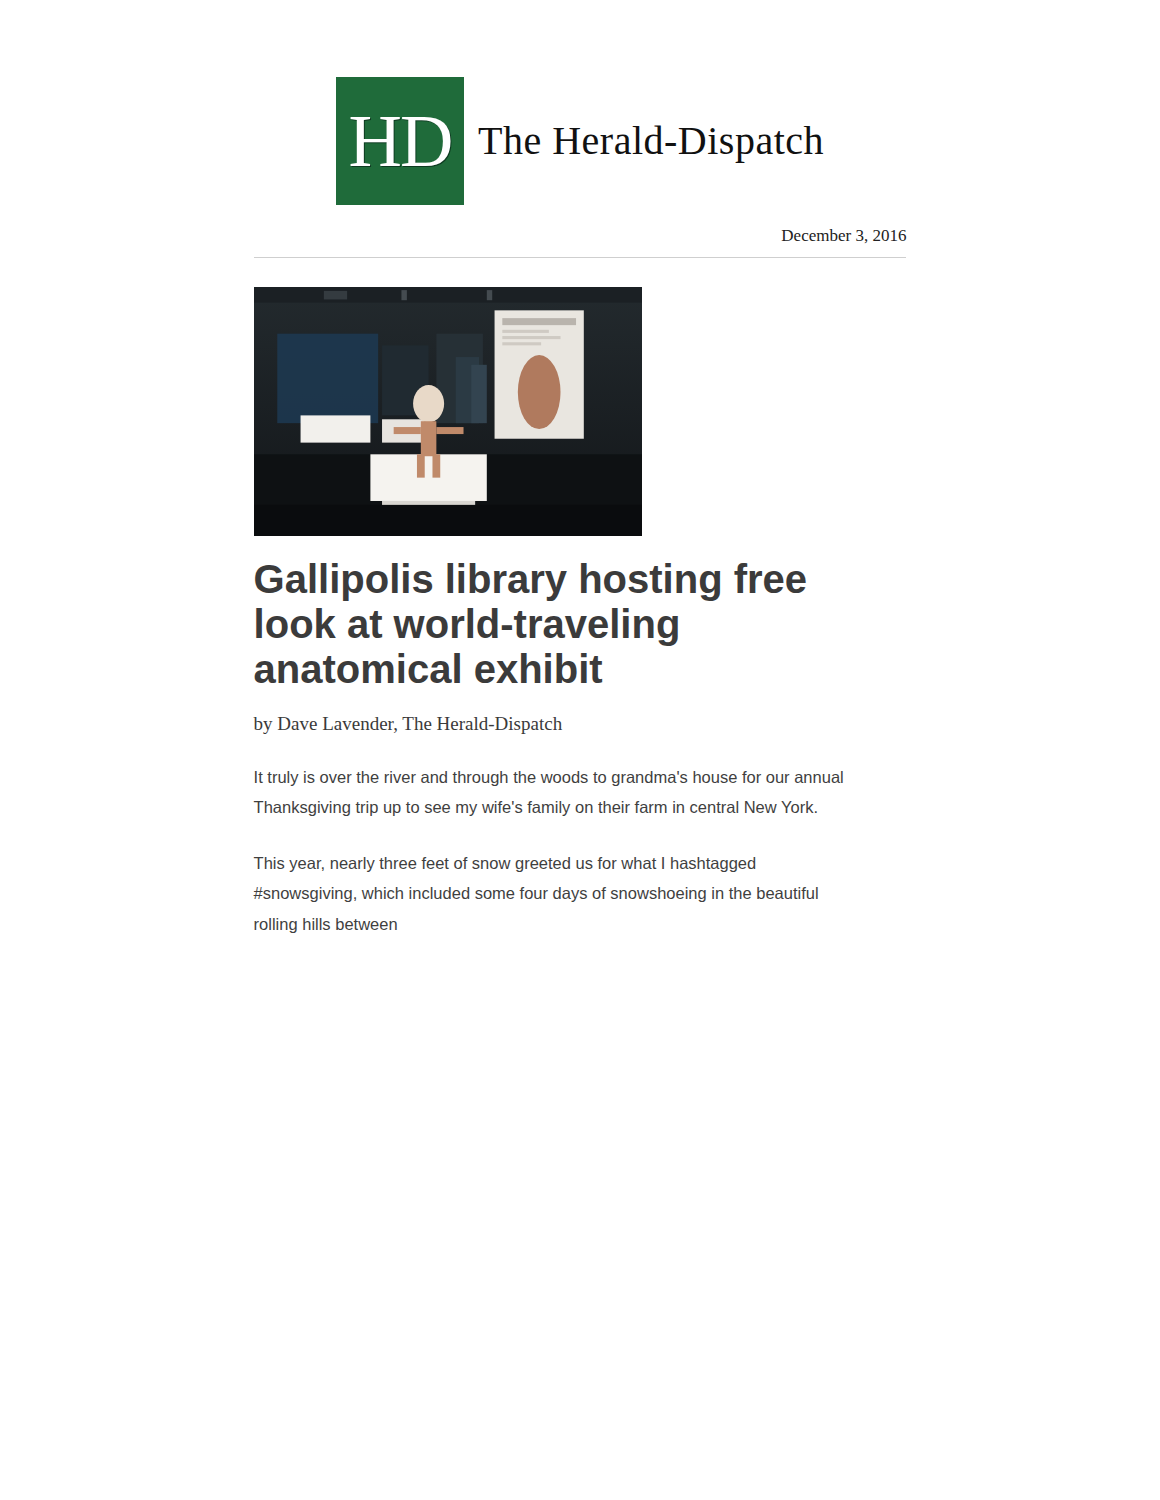HD
The Herald-Dispatch
December 3, 2016
Gallipolis library hosting free look at world-traveling anatomical exhibit
by Dave Lavender, The Herald-Dispatch
It truly is over the river and through the woods to grandma's house for our annual Thanksgiving trip up to see my wife's family on their farm in central New York.
This year, nearly three feet of snow greeted us for what I hashtagged #snowsgiving, which included some four days of snowshoeing in the beautiful rolling hills between